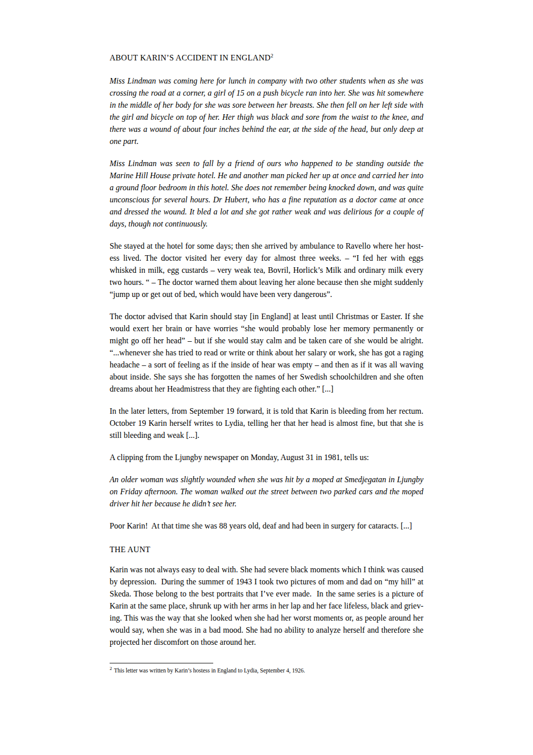About Karin’s Accident in England2
Miss Lindman was coming here for lunch in company with two other students when as she was crossing the road at a corner, a girl of 15 on a push bicycle ran into her. She was hit somewhere in the middle of her body for she was sore between her breasts. She then fell on her left side with the girl and bicycle on top of her. Her thigh was black and sore from the waist to the knee, and there was a wound of about four inches behind the ear, at the side of the head, but only deep at one part.
Miss Lindman was seen to fall by a friend of ours who happened to be standing outside the Marine Hill House private hotel. He and another man picked her up at once and carried her into a ground floor bedroom in this hotel. She does not remember being knocked down, and was quite unconscious for several hours. Dr Hubert, who has a fine reputation as a doctor came at once and dressed the wound. It bled a lot and she got rather weak and was delirious for a couple of days, though not continuously.
She stayed at the hotel for some days; then she arrived by ambulance to Ravello where her hostess lived. The doctor visited her every day for almost three weeks. – “I fed her with eggs whisked in milk, egg custards – very weak tea, Bovril, Horlick’s Milk and ordinary milk every two hours. “ – The doctor warned them about leaving her alone because then she might suddenly “jump up or get out of bed, which would have been very dangerous”.
The doctor advised that Karin should stay [in England] at least until Christmas or Easter. If she would exert her brain or have worries “she would probably lose her memory permanently or might go off her head” – but if she would stay calm and be taken care of she would be alright. “...whenever she has tried to read or write or think about her salary or work, she has got a raging headache – a sort of feeling as if the inside of hear was empty – and then as if it was all waving about inside. She says she has forgotten the names of her Swedish schoolchildren and she often dreams about her Headmistress that they are fighting each other.” [...]
In the later letters, from September 19 forward, it is told that Karin is bleeding from her rectum. October 19 Karin herself writes to Lydia, telling her that her head is almost fine, but that she is still bleeding and weak [...].
A clipping from the Ljungby newspaper on Monday, August 31 in 1981, tells us:
An older woman was slightly wounded when she was hit by a moped at Smedjegatan in Ljungby on Friday afternoon. The woman walked out the street between two parked cars and the moped driver hit her because he didn’t see her.
Poor Karin! At that time she was 88 years old, deaf and had been in surgery for cataracts. [...]
The Aunt
Karin was not always easy to deal with. She had severe black moments which I think was caused by depression. During the summer of 1943 I took two pictures of mom and dad on “my hill” at Skeda. Those belong to the best portraits that I’ve ever made. In the same series is a picture of Karin at the same place, shrunk up with her arms in her lap and her face lifeless, black and grieving. This was the way that she looked when she had her worst moments or, as people around her would say, when she was in a bad mood. She had no ability to analyze herself and therefore she projected her discomfort on those around her.
2 This letter was written by Karin’s hostess in England to Lydia, September 4, 1926.